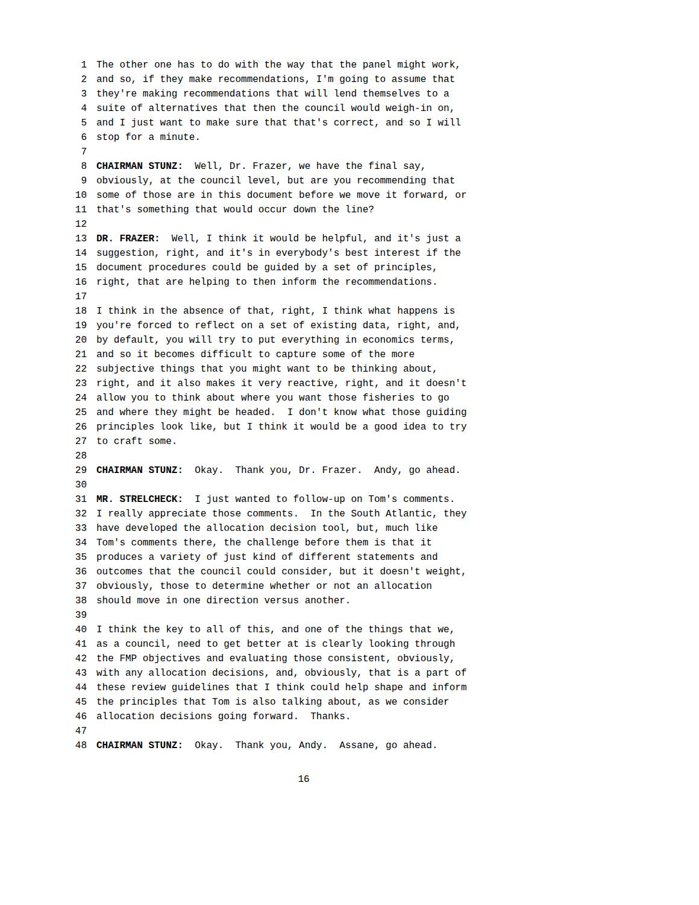1 The other one has to do with the way that the panel might work,
2 and so, if they make recommendations, I'm going to assume that
3 they're making recommendations that will lend themselves to a
4 suite of alternatives that then the council would weigh-in on,
5 and I just want to make sure that that's correct, and so I will
6 stop for a minute.
7
8 CHAIRMAN STUNZ: Well, Dr. Frazer, we have the final say,
9 obviously, at the council level, but are you recommending that
10 some of those are in this document before we move it forward, or
11 that's something that would occur down the line?
12
13 DR. FRAZER: Well, I think it would be helpful, and it's just a
14 suggestion, right, and it's in everybody's best interest if the
15 document procedures could be guided by a set of principles,
16 right, that are helping to then inform the recommendations.
17
18 I think in the absence of that, right, I think what happens is
19 you're forced to reflect on a set of existing data, right, and,
20 by default, you will try to put everything in economics terms,
21 and so it becomes difficult to capture some of the more
22 subjective things that you might want to be thinking about,
23 right, and it also makes it very reactive, right, and it doesn't
24 allow you to think about where you want those fisheries to go
25 and where they might be headed. I don't know what those guiding
26 principles look like, but I think it would be a good idea to try
27 to craft some.
28
29 CHAIRMAN STUNZ: Okay. Thank you, Dr. Frazer. Andy, go ahead.
30
31 MR. STRELCHECK: I just wanted to follow-up on Tom's comments.
32 I really appreciate those comments. In the South Atlantic, they
33 have developed the allocation decision tool, but, much like
34 Tom's comments there, the challenge before them is that it
35 produces a variety of just kind of different statements and
36 outcomes that the council could consider, but it doesn't weight,
37 obviously, those to determine whether or not an allocation
38 should move in one direction versus another.
39
40 I think the key to all of this, and one of the things that we,
41 as a council, need to get better at is clearly looking through
42 the FMP objectives and evaluating those consistent, obviously,
43 with any allocation decisions, and, obviously, that is a part of
44 these review guidelines that I think could help shape and inform
45 the principles that Tom is also talking about, as we consider
46 allocation decisions going forward. Thanks.
47
48 CHAIRMAN STUNZ: Okay. Thank you, Andy. Assane, go ahead.
16